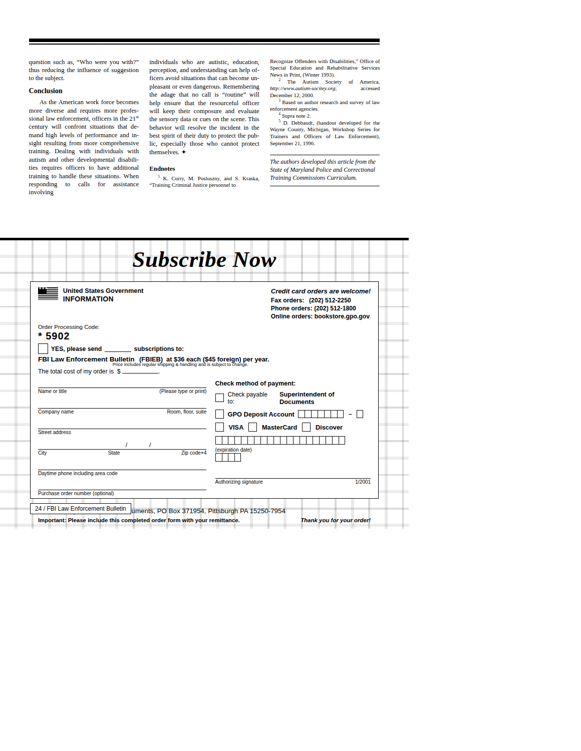question such as, “Who were you with?” thus reducing the influence of suggestion to the subject.
Conclusion
As the American work force becomes more diverse and requires more professional law enforcement, officers in the 21st century will confront situations that demand high levels of performance and insight resulting from more comprehensive training. Dealing with individuals with autism and other developmental disabilities requires officers to have additional training to handle these situations. When responding to calls for assistance involving
individuals who are autistic, education, perception, and understanding can help officers avoid situations that can become unpleasant or even dangerous. Remembering the adage that no call is “routine” will help ensure that the resourceful officer will keep their composure and evaluate the sensory data or cues on the scene. This behavior will resolve the incident in the best spirit of their duty to protect the public, especially those who cannot protect themselves. ✦
Endnotes
1 K. Curry, M. Posluszny, and S. Kraska, “Training Criminal Justice personnel to
Recognize Offenders with Disabilities,” Office of Special Education and Rehabilitative Services News in Print, (Winter 1993).
2 The Autism Society of America, http://www.autism-socitey.org; accessed December 12, 2000.
3 Based on author research and survey of law enforcement agencies.
4 Supra note 2.
5 D. Debbaudt, (handout developed for the Wayne County, Michigan, Workshop Series for Trainers and Officers of Law Enforcement), September 21, 1996.
The authors developed this article from the State of Maryland Police and Correctional Training Commissions Curriculum.
Subscribe Now
United States Government
INFORMATION
Credit card orders are welcome!
Fax orders:(202) 512-2250
Phone orders: (202) 512-1800
Online orders: bookstore.gpo.gov
Order Processing Code:
* 5902
YES, please send subscriptions to:
FBI Law Enforcement Bulletin (FBIEB) at $36 each ($45 foreign) per year.
Price includes regular shipping & handling and is subject to change.
The total cost of my order is $ .
Name or title (Please type or print)
Company name Room, floor, suite
Street address
/ /
City State Zip code+4
Daytime phone including area code
Purchase order number (optional)
Check method of payment:
Check payable to: Superintendent of Documents
GPO Deposit Account –
VISA MasterCard Discover
(expiration date)
Authorizing signature 1/2001
Mail to: Superintendent of Documents, PO Box 371954, Pittsburgh PA 15250-7954
Important: Please include this completed order form with your remittance. Thank you for your order!
24 / FBI Law Enforcement Bulletin